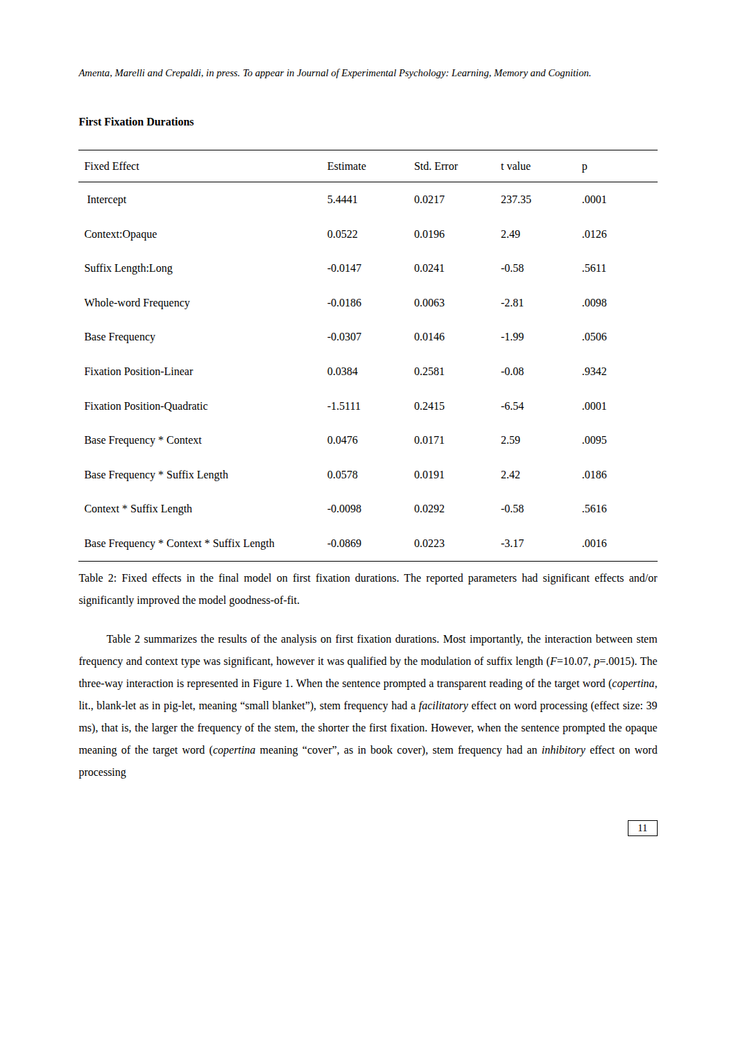Amenta, Marelli and Crepaldi, in press. To appear in Journal of Experimental Psychology: Learning, Memory and Cognition.
First Fixation Durations
Table 2: Fixed effects in the final model on first fixation durations. The reported parameters had significant effects and/or significantly improved the model goodness-of-fit.
| Fixed Effect | Estimate | Std. Error | t value | p |
| --- | --- | --- | --- | --- |
| Intercept | 5.4441 | 0.0217 | 237.35 | .0001 |
| Context:Opaque | 0.0522 | 0.0196 | 2.49 | .0126 |
| Suffix Length:Long | -0.0147 | 0.0241 | -0.58 | .5611 |
| Whole-word Frequency | -0.0186 | 0.0063 | -2.81 | .0098 |
| Base Frequency | -0.0307 | 0.0146 | -1.99 | .0506 |
| Fixation Position-Linear | 0.0384 | 0.2581 | -0.08 | .9342 |
| Fixation Position-Quadratic | -1.5111 | 0.2415 | -6.54 | .0001 |
| Base Frequency * Context | 0.0476 | 0.0171 | 2.59 | .0095 |
| Base Frequency * Suffix Length | 0.0578 | 0.0191 | 2.42 | .0186 |
| Context * Suffix Length | -0.0098 | 0.0292 | -0.58 | .5616 |
| Base Frequency * Context * Suffix Length | -0.0869 | 0.0223 | -3.17 | .0016 |
Table 2 summarizes the results of the analysis on first fixation durations. Most importantly, the interaction between stem frequency and context type was significant, however it was qualified by the modulation of suffix length (F=10.07, p=.0015). The three-way interaction is represented in Figure 1. When the sentence prompted a transparent reading of the target word (copertina, lit., blank-let as in pig-let, meaning “small blanket”), stem frequency had a facilitatory effect on word processing (effect size: 39 ms), that is, the larger the frequency of the stem, the shorter the first fixation. However, when the sentence prompted the opaque meaning of the target word (copertina meaning “cover”, as in book cover), stem frequency had an inhibitory effect on word processing
11